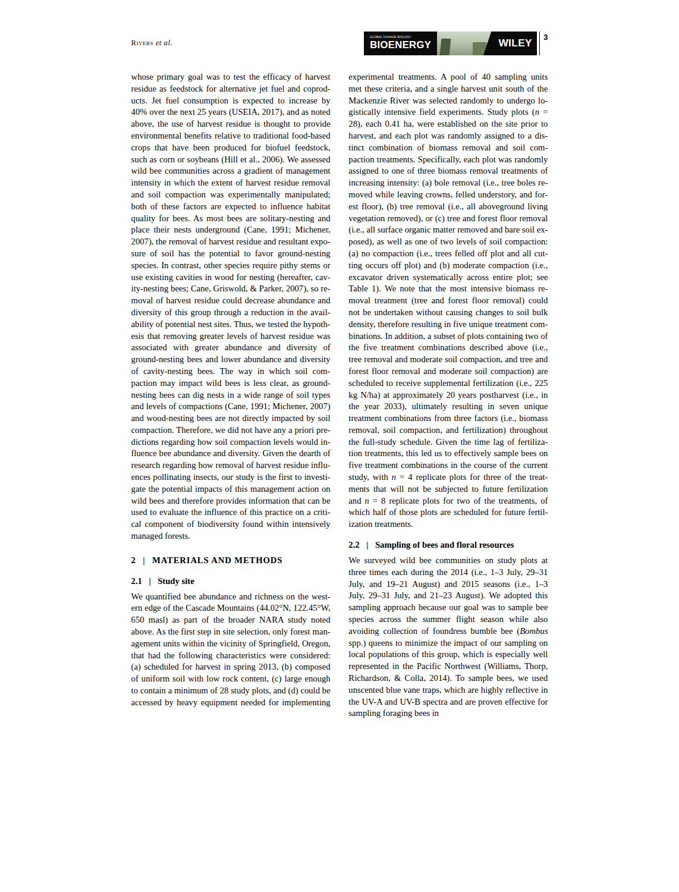Rivers et al.
GLOBAL CHANGE BIOLOGY BIOENERGY
WILEY
3
whose primary goal was to test the efficacy of harvest residue as feedstock for alternative jet fuel and coproducts. Jet fuel consumption is expected to increase by 40% over the next 25 years (USEIA, 2017), and as noted above, the use of harvest residue is thought to provide environmental benefits relative to traditional food-based crops that have been produced for biofuel feedstock, such as corn or soybeans (Hill et al., 2006). We assessed wild bee communities across a gradient of management intensity in which the extent of harvest residue removal and soil compaction was experimentally manipulated; both of these factors are expected to influence habitat quality for bees. As most bees are solitary-nesting and place their nests underground (Cane, 1991; Michener, 2007), the removal of harvest residue and resultant exposure of soil has the potential to favor ground-nesting species. In contrast, other species require pithy stems or use existing cavities in wood for nesting (hereafter, cavity-nesting bees; Cane, Griswold, & Parker, 2007), so removal of harvest residue could decrease abundance and diversity of this group through a reduction in the availability of potential nest sites. Thus, we tested the hypothesis that removing greater levels of harvest residue was associated with greater abundance and diversity of ground-nesting bees and lower abundance and diversity of cavity-nesting bees. The way in which soil compaction may impact wild bees is less clear, as ground-nesting bees can dig nests in a wide range of soil types and levels of compactions (Cane, 1991; Michener, 2007) and wood-nesting bees are not directly impacted by soil compaction. Therefore, we did not have any a priori predictions regarding how soil compaction levels would influence bee abundance and diversity. Given the dearth of research regarding how removal of harvest residue influences pollinating insects, our study is the first to investigate the potential impacts of this management action on wild bees and therefore provides information that can be used to evaluate the influence of this practice on a critical component of biodiversity found within intensively managed forests.
2 | MATERIALS AND METHODS
2.1 | Study site
We quantified bee abundance and richness on the western edge of the Cascade Mountains (44.02°N, 122.45°W, 650 masl) as part of the broader NARA study noted above. As the first step in site selection, only forest management units within the vicinity of Springfield, Oregon, that had the following characteristics were considered: (a) scheduled for harvest in spring 2013, (b) composed of uniform soil with low rock content, (c) large enough to contain a minimum of 28 study plots, and (d) could be accessed by heavy equipment needed for implementing experimental treatments. A pool of 40 sampling units met these criteria, and a single harvest unit south of the Mackenzie River was selected randomly to undergo logistically intensive field experiments. Study plots (n = 28), each 0.41 ha, were established on the site prior to harvest, and each plot was randomly assigned to a distinct combination of biomass removal and soil compaction treatments. Specifically, each plot was randomly assigned to one of three biomass removal treatments of increasing intensity: (a) bole removal (i.e., tree boles removed while leaving crowns, felled understory, and forest floor), (b) tree removal (i.e., all aboveground living vegetation removed), or (c) tree and forest floor removal (i.e., all surface organic matter removed and bare soil exposed), as well as one of two levels of soil compaction: (a) no compaction (i.e., trees felled off plot and all cutting occurs off plot) and (b) moderate compaction (i.e., excavator driven systematically across entire plot; see Table 1). We note that the most intensive biomass removal treatment (tree and forest floor removal) could not be undertaken without causing changes to soil bulk density, therefore resulting in five unique treatment combinations. In addition, a subset of plots containing two of the five treatment combinations described above (i.e., tree removal and moderate soil compaction, and tree and forest floor removal and moderate soil compaction) are scheduled to receive supplemental fertilization (i.e., 225 kg N/ha) at approximately 20 years postharvest (i.e., in the year 2033), ultimately resulting in seven unique treatment combinations from three factors (i.e., biomass removal, soil compaction, and fertilization) throughout the full-study schedule. Given the time lag of fertilization treatments, this led us to effectively sample bees on five treatment combinations in the course of the current study, with n = 4 replicate plots for three of the treatments that will not be subjected to future fertilization and n = 8 replicate plots for two of the treatments, of which half of those plots are scheduled for future fertilization treatments.
2.2 | Sampling of bees and floral resources
We surveyed wild bee communities on study plots at three times each during the 2014 (i.e., 1–3 July, 29–31 July, and 19–21 August) and 2015 seasons (i.e., 1–3 July, 29–31 July, and 21–23 August). We adopted this sampling approach because our goal was to sample bee species across the summer flight season while also avoiding collection of foundress bumble bee (Bombus spp.) queens to minimize the impact of our sampling on local populations of this group, which is especially well represented in the Pacific Northwest (Williams, Thorp, Richardson, & Colla, 2014). To sample bees, we used unscented blue vane traps, which are highly reflective in the UV-A and UV-B spectra and are proven effective for sampling foraging bees in